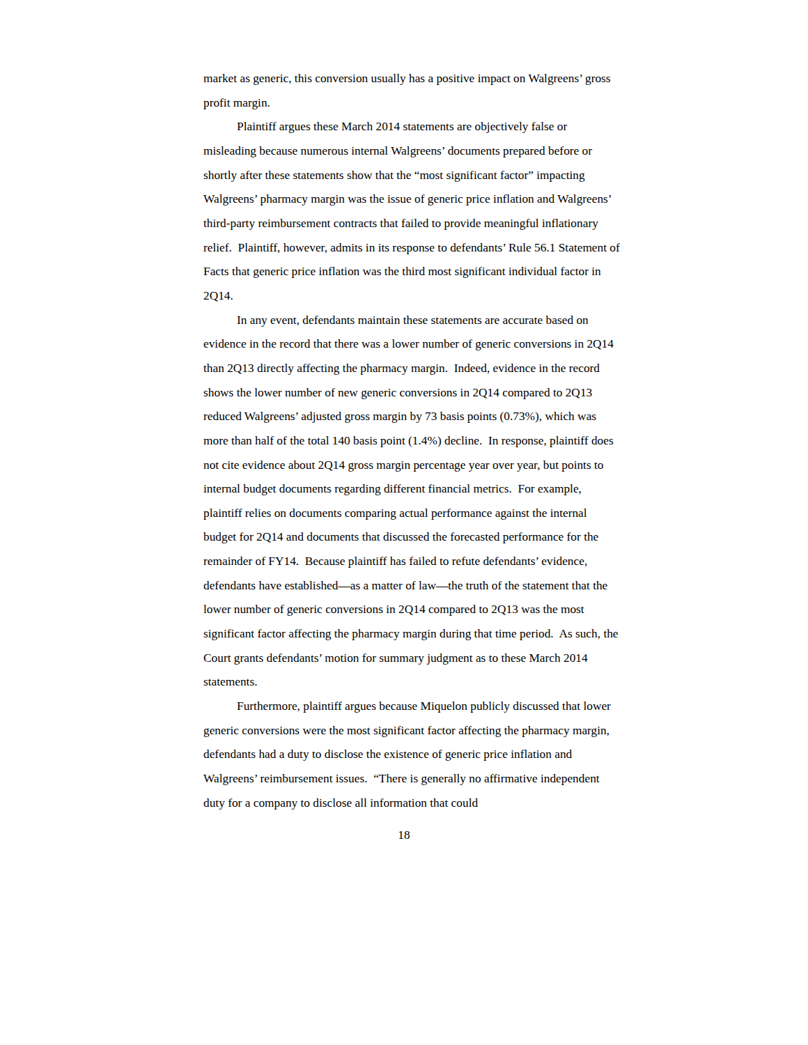market as generic, this conversion usually has a positive impact on Walgreens’ gross profit margin.
Plaintiff argues these March 2014 statements are objectively false or misleading because numerous internal Walgreens’ documents prepared before or shortly after these statements show that the “most significant factor” impacting Walgreens’ pharmacy margin was the issue of generic price inflation and Walgreens’ third-party reimbursement contracts that failed to provide meaningful inflationary relief. Plaintiff, however, admits in its response to defendants’ Rule 56.1 Statement of Facts that generic price inflation was the third most significant individual factor in 2Q14.
In any event, defendants maintain these statements are accurate based on evidence in the record that there was a lower number of generic conversions in 2Q14 than 2Q13 directly affecting the pharmacy margin. Indeed, evidence in the record shows the lower number of new generic conversions in 2Q14 compared to 2Q13 reduced Walgreens’ adjusted gross margin by 73 basis points (0.73%), which was more than half of the total 140 basis point (1.4%) decline. In response, plaintiff does not cite evidence about 2Q14 gross margin percentage year over year, but points to internal budget documents regarding different financial metrics. For example, plaintiff relies on documents comparing actual performance against the internal budget for 2Q14 and documents that discussed the forecasted performance for the remainder of FY14. Because plaintiff has failed to refute defendants’ evidence, defendants have established—as a matter of law—the truth of the statement that the lower number of generic conversions in 2Q14 compared to 2Q13 was the most significant factor affecting the pharmacy margin during that time period. As such, the Court grants defendants’ motion for summary judgment as to these March 2014 statements.
Furthermore, plaintiff argues because Miquelon publicly discussed that lower generic conversions were the most significant factor affecting the pharmacy margin, defendants had a duty to disclose the existence of generic price inflation and Walgreens’ reimbursement issues. “There is generally no affirmative independent duty for a company to disclose all information that could
18